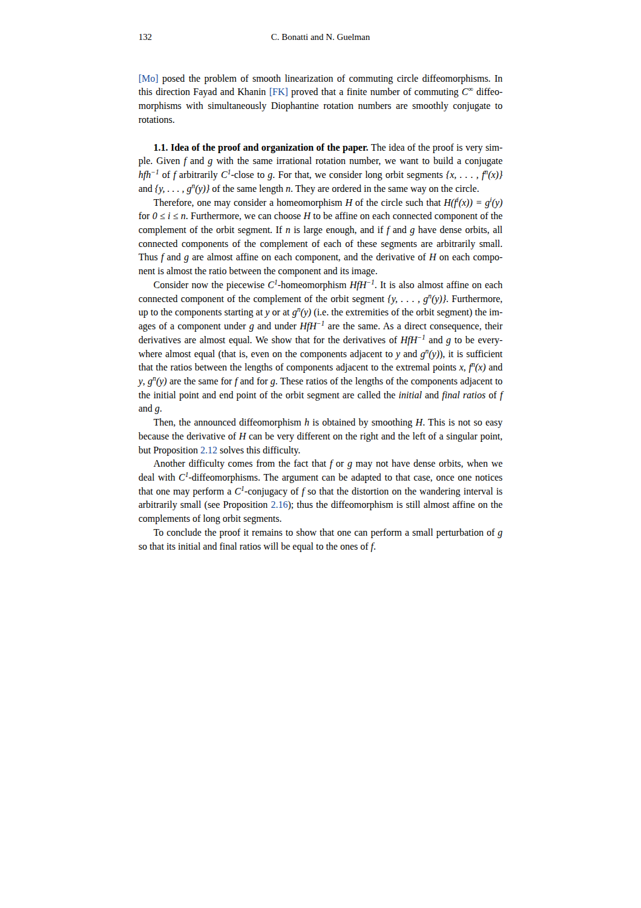132 C. Bonatti and N. Guelman
[Mo] posed the problem of smooth linearization of commuting circle diffeomorphisms. In this direction Fayad and Khanin [FK] proved that a finite number of commuting C∞ diffeomorphisms with simultaneously Diophantine rotation numbers are smoothly conjugate to rotations.
1.1. Idea of the proof and organization of the paper. The idea of the proof is very simple. Given f and g with the same irrational rotation number, we want to build a conjugate hfh−1 of f arbitrarily C1-close to g. For that, we consider long orbit segments {x, . . . , fn(x)} and {y, . . . , gn(y)} of the same length n. They are ordered in the same way on the circle.
Therefore, one may consider a homeomorphism H of the circle such that H(fi(x)) = gi(y) for 0 ≤ i ≤ n. Furthermore, we can choose H to be affine on each connected component of the complement of the orbit segment. If n is large enough, and if f and g have dense orbits, all connected components of the complement of each of these segments are arbitrarily small. Thus f and g are almost affine on each component, and the derivative of H on each component is almost the ratio between the component and its image.
Consider now the piecewise C1-homeomorphism HfH−1. It is also almost affine on each connected component of the complement of the orbit segment {y, . . . , gn(y)}. Furthermore, up to the components starting at y or at gn(y) (i.e. the extremities of the orbit segment) the images of a component under g and under HfH−1 are the same. As a direct consequence, their derivatives are almost equal. We show that for the derivatives of HfH−1 and g to be everywhere almost equal (that is, even on the components adjacent to y and gn(y)), it is sufficient that the ratios between the lengths of components adjacent to the extremal points x, fn(x) and y, gn(y) are the same for f and for g. These ratios of the lengths of the components adjacent to the initial point and end point of the orbit segment are called the initial and final ratios of f and g.
Then, the announced diffeomorphism h is obtained by smoothing H. This is not so easy because the derivative of H can be very different on the right and the left of a singular point, but Proposition 2.12 solves this difficulty.
Another difficulty comes from the fact that f or g may not have dense orbits, when we deal with C1-diffeomorphisms. The argument can be adapted to that case, once one notices that one may perform a C1-conjugacy of f so that the distortion on the wandering interval is arbitrarily small (see Proposition 2.16); thus the diffeomorphism is still almost affine on the complements of long orbit segments.
To conclude the proof it remains to show that one can perform a small perturbation of g so that its initial and final ratios will be equal to the ones of f.